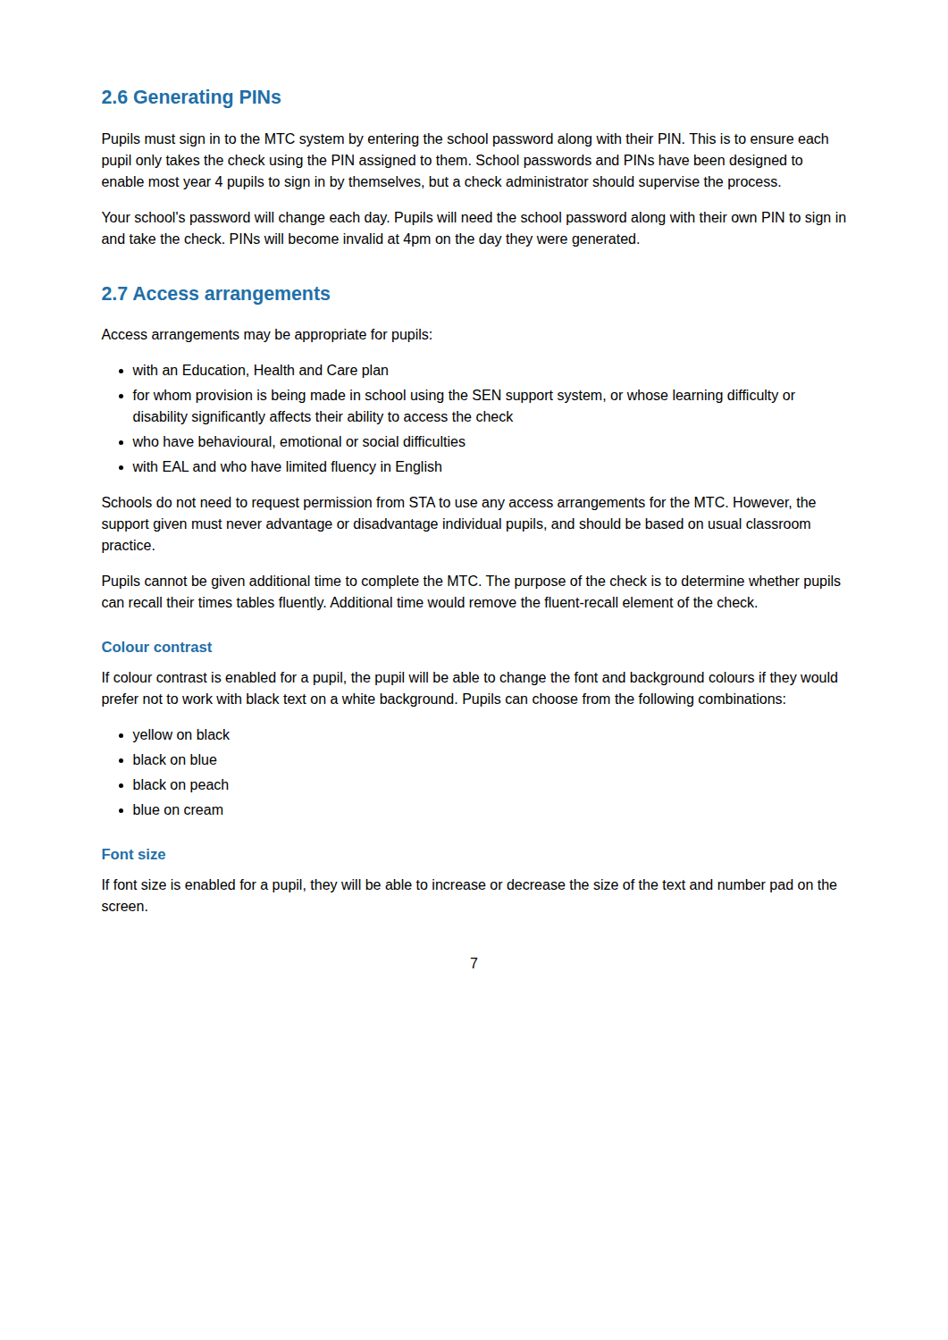2.6 Generating PINs
Pupils must sign in to the MTC system by entering the school password along with their PIN. This is to ensure each pupil only takes the check using the PIN assigned to them. School passwords and PINs have been designed to enable most year 4 pupils to sign in by themselves, but a check administrator should supervise the process.
Your school's password will change each day. Pupils will need the school password along with their own PIN to sign in and take the check. PINs will become invalid at 4pm on the day they were generated.
2.7 Access arrangements
Access arrangements may be appropriate for pupils:
with an Education, Health and Care plan
for whom provision is being made in school using the SEN support system, or whose learning difficulty or disability significantly affects their ability to access the check
who have behavioural, emotional or social difficulties
with EAL and who have limited fluency in English
Schools do not need to request permission from STA to use any access arrangements for the MTC. However, the support given must never advantage or disadvantage individual pupils, and should be based on usual classroom practice.
Pupils cannot be given additional time to complete the MTC. The purpose of the check is to determine whether pupils can recall their times tables fluently. Additional time would remove the fluent-recall element of the check.
Colour contrast
If colour contrast is enabled for a pupil, the pupil will be able to change the font and background colours if they would prefer not to work with black text on a white background. Pupils can choose from the following combinations:
yellow on black
black on blue
black on peach
blue on cream
Font size
If font size is enabled for a pupil, they will be able to increase or decrease the size of the text and number pad on the screen.
7